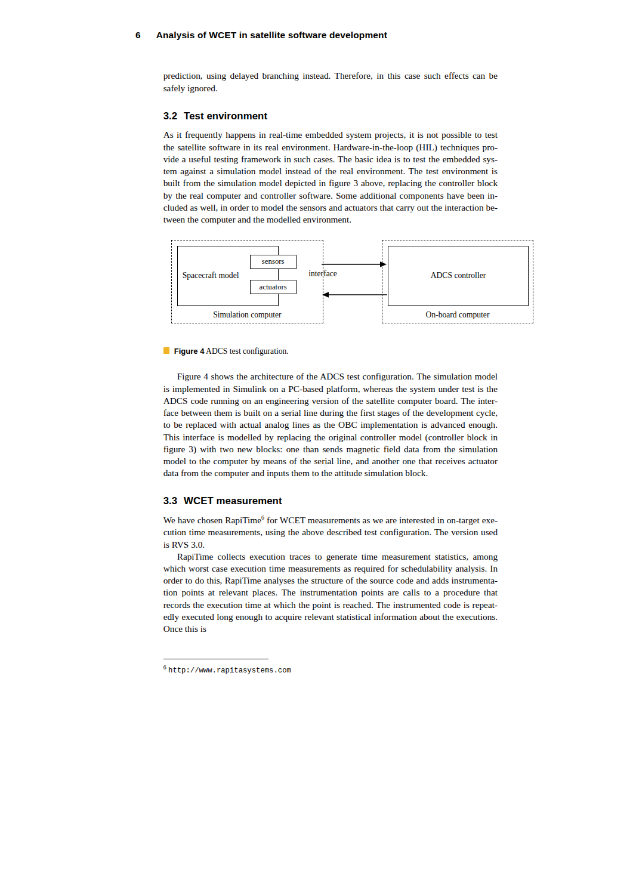6 Analysis of WCET in satellite software development
prediction, using delayed branching instead. Therefore, in this case such effects can be safely ignored.
3.2 Test environment
As it frequently happens in real-time embedded system projects, it is not possible to test the satellite software in its real environment. Hardware-in-the-loop (HIL) techniques provide a useful testing framework in such cases. The basic idea is to test the embedded system against a simulation model instead of the real environment. The test environment is built from the simulation model depicted in figure 3 above, replacing the controller block by the real computer and controller software. Some additional components have been included as well, in order to model the sensors and actuators that carry out the interaction between the computer and the modelled environment.
Spacecraft model
Simulation computer
sensors
actuators
interface
ADCS controller
On-board computer
Figure 4 ADCS test configuration.
Figure 4 shows the architecture of the ADCS test configuration. The simulation model is implemented in Simulink on a PC-based platform, whereas the system under test is the ADCS code running on an engineering version of the satellite computer board. The interface between them is built on a serial line during the first stages of the development cycle, to be replaced with actual analog lines as the OBC implementation is advanced enough. This interface is modelled by replacing the original controller model (controller block in figure 3) with two new blocks: one than sends magnetic field data from the simulation model to the computer by means of the serial line, and another one that receives actuator data from the computer and inputs them to the attitude simulation block.
3.3 WCET measurement
We have chosen RapiTime6 for WCET measurements as we are interested in on-target execution time measurements, using the above described test configuration. The version used is RVS 3.0.
RapiTime collects execution traces to generate time measurement statistics, among which worst case execution time measurements as required for schedulability analysis. In order to do this, RapiTime analyses the structure of the source code and adds instrumentation points at relevant places. The instrumentation points are calls to a procedure that records the execution time at which the point is reached. The instrumented code is repeatedly executed long enough to acquire relevant statistical information about the executions. Once this is
6 http://www.rapitasystems.com